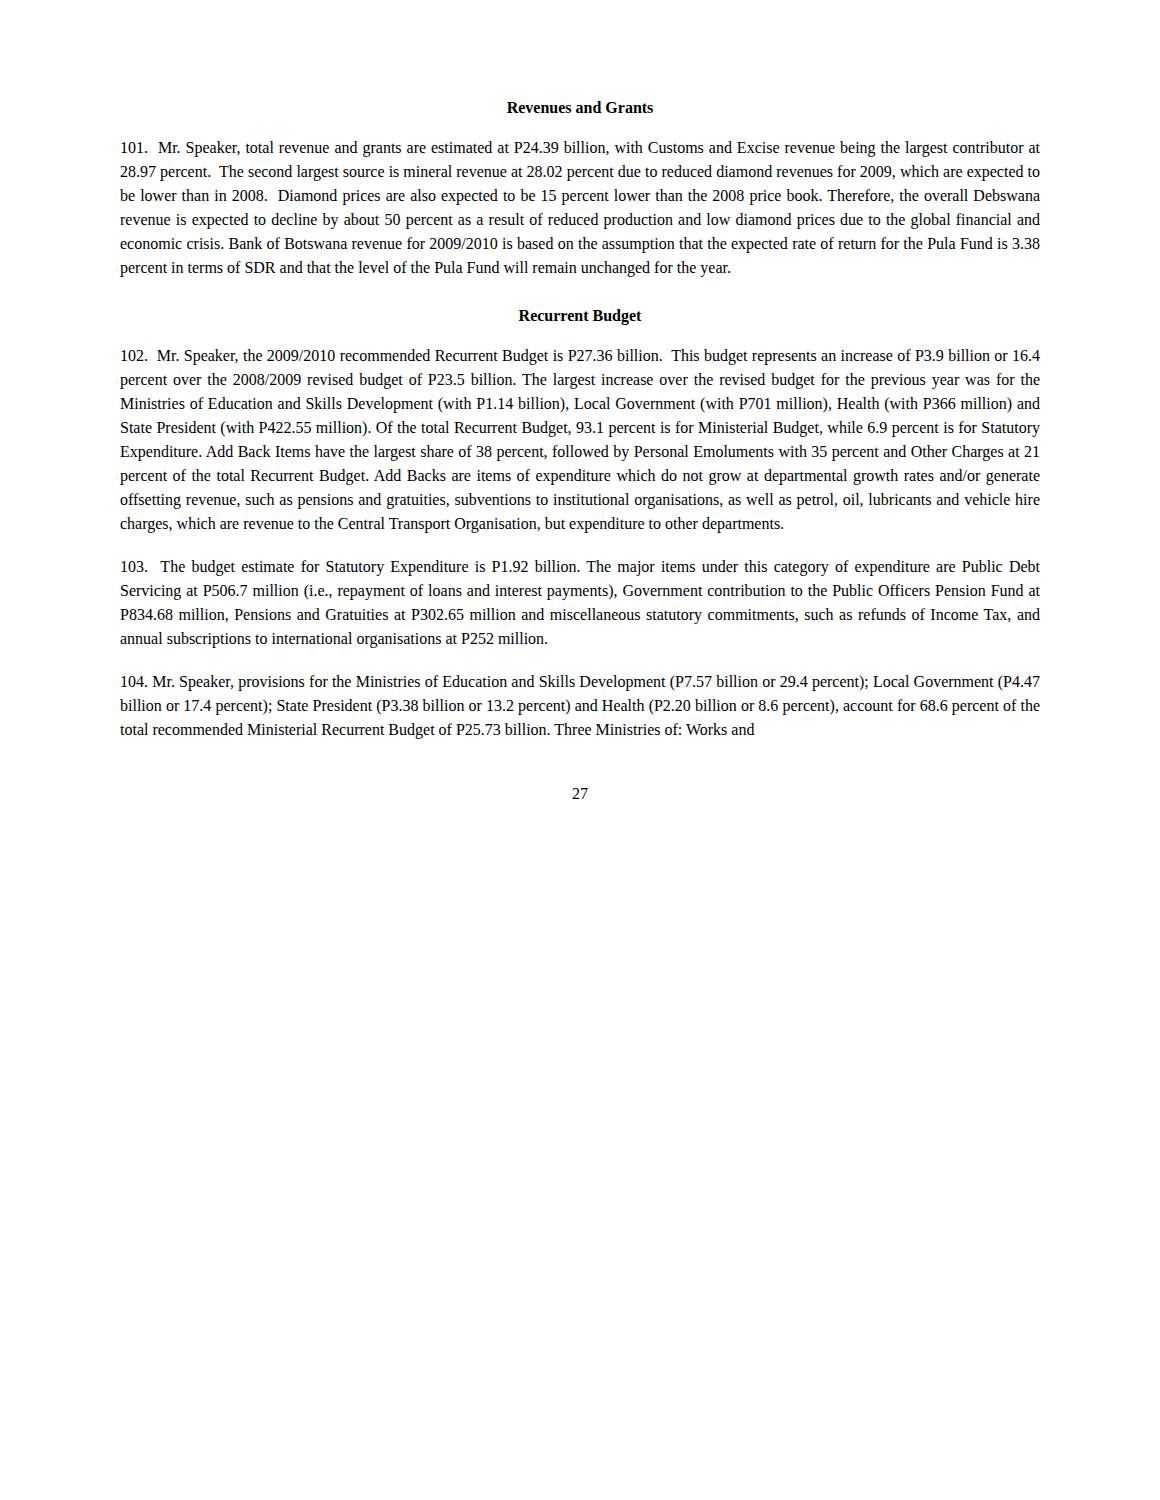Revenues and Grants
101. Mr. Speaker, total revenue and grants are estimated at P24.39 billion, with Customs and Excise revenue being the largest contributor at 28.97 percent. The second largest source is mineral revenue at 28.02 percent due to reduced diamond revenues for 2009, which are expected to be lower than in 2008. Diamond prices are also expected to be 15 percent lower than the 2008 price book. Therefore, the overall Debswana revenue is expected to decline by about 50 percent as a result of reduced production and low diamond prices due to the global financial and economic crisis. Bank of Botswana revenue for 2009/2010 is based on the assumption that the expected rate of return for the Pula Fund is 3.38 percent in terms of SDR and that the level of the Pula Fund will remain unchanged for the year.
Recurrent Budget
102. Mr. Speaker, the 2009/2010 recommended Recurrent Budget is P27.36 billion. This budget represents an increase of P3.9 billion or 16.4 percent over the 2008/2009 revised budget of P23.5 billion. The largest increase over the revised budget for the previous year was for the Ministries of Education and Skills Development (with P1.14 billion), Local Government (with P701 million), Health (with P366 million) and State President (with P422.55 million). Of the total Recurrent Budget, 93.1 percent is for Ministerial Budget, while 6.9 percent is for Statutory Expenditure. Add Back Items have the largest share of 38 percent, followed by Personal Emoluments with 35 percent and Other Charges at 21 percent of the total Recurrent Budget. Add Backs are items of expenditure which do not grow at departmental growth rates and/or generate offsetting revenue, such as pensions and gratuities, subventions to institutional organisations, as well as petrol, oil, lubricants and vehicle hire charges, which are revenue to the Central Transport Organisation, but expenditure to other departments.
103. The budget estimate for Statutory Expenditure is P1.92 billion. The major items under this category of expenditure are Public Debt Servicing at P506.7 million (i.e., repayment of loans and interest payments), Government contribution to the Public Officers Pension Fund at P834.68 million, Pensions and Gratuities at P302.65 million and miscellaneous statutory commitments, such as refunds of Income Tax, and annual subscriptions to international organisations at P252 million.
104. Mr. Speaker, provisions for the Ministries of Education and Skills Development (P7.57 billion or 29.4 percent); Local Government (P4.47 billion or 17.4 percent); State President (P3.38 billion or 13.2 percent) and Health (P2.20 billion or 8.6 percent), account for 68.6 percent of the total recommended Ministerial Recurrent Budget of P25.73 billion. Three Ministries of: Works and
27